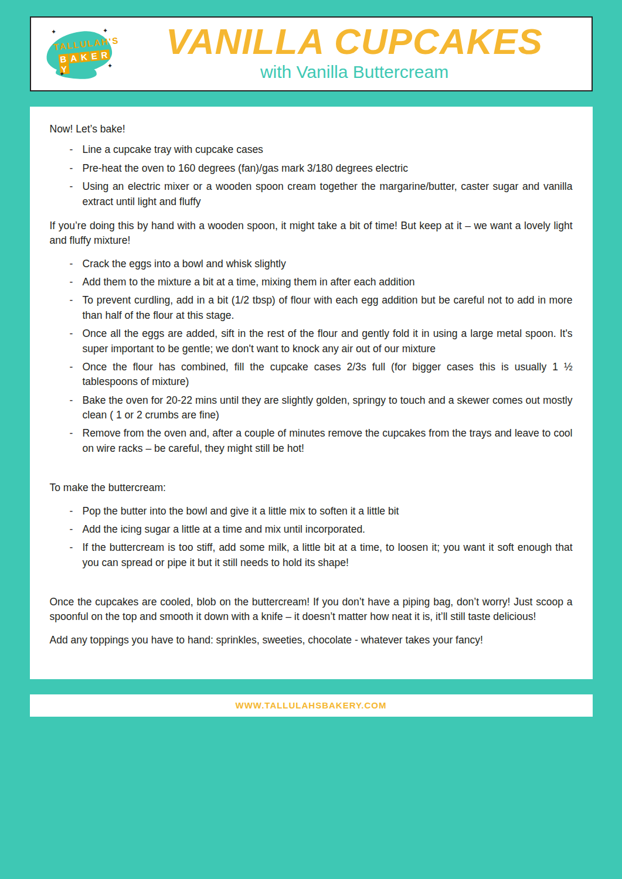Tallulah's BAKERY ✦ ✦ ✦ ✦
Vanilla Cupcakes
with Vanilla Buttercream
Now! Let’s bake!
Line a cupcake tray with cupcake cases
Pre-heat the oven to 160 degrees (fan)/gas mark 3/180 degrees electric
Using an electric mixer or a wooden spoon cream together the margarine/butter, caster sugar and vanilla extract until light and fluffy
If you’re doing this by hand with a wooden spoon, it might take a bit of time! But keep at it – we want a lovely light and fluffy mixture!
Crack the eggs into a bowl and whisk slightly
Add them to the mixture a bit at a time, mixing them in after each addition
To prevent curdling, add in a bit (1/2 tbsp) of flour with each egg addition but be careful not to add in more than half of the flour at this stage.
Once all the eggs are added, sift in the rest of the flour and gently fold it in using a large metal spoon. It's super important to be gentle; we don't want to knock any air out of our mixture
Once the flour has combined, fill the cupcake cases 2/3s full (for bigger cases this is usually 1 ½ tablespoons of mixture)
Bake the oven for 20-22 mins until they are slightly golden, springy to touch and a skewer comes out mostly clean ( 1 or 2 crumbs are fine)
Remove from the oven and, after a couple of minutes remove the cupcakes from the trays and leave to cool on wire racks – be careful, they might still be hot!
To make the buttercream:
Pop the butter into the bowl and give it a little mix to soften it a little bit
Add the icing sugar a little at a time and mix until incorporated.
If the buttercream is too stiff, add some milk, a little bit at a time, to loosen it; you want it soft enough that you can spread or pipe it but it still needs to hold its shape!
Once the cupcakes are cooled, blob on the buttercream! If you don’t have a piping bag, don’t worry! Just scoop a spoonful on the top and smooth it down with a knife – it doesn’t matter how neat it is, it’ll still taste delicious!
Add any toppings you have to hand: sprinkles, sweeties, chocolate - whatever takes your fancy!
WWW.TALLULAHSBAKERY.COM